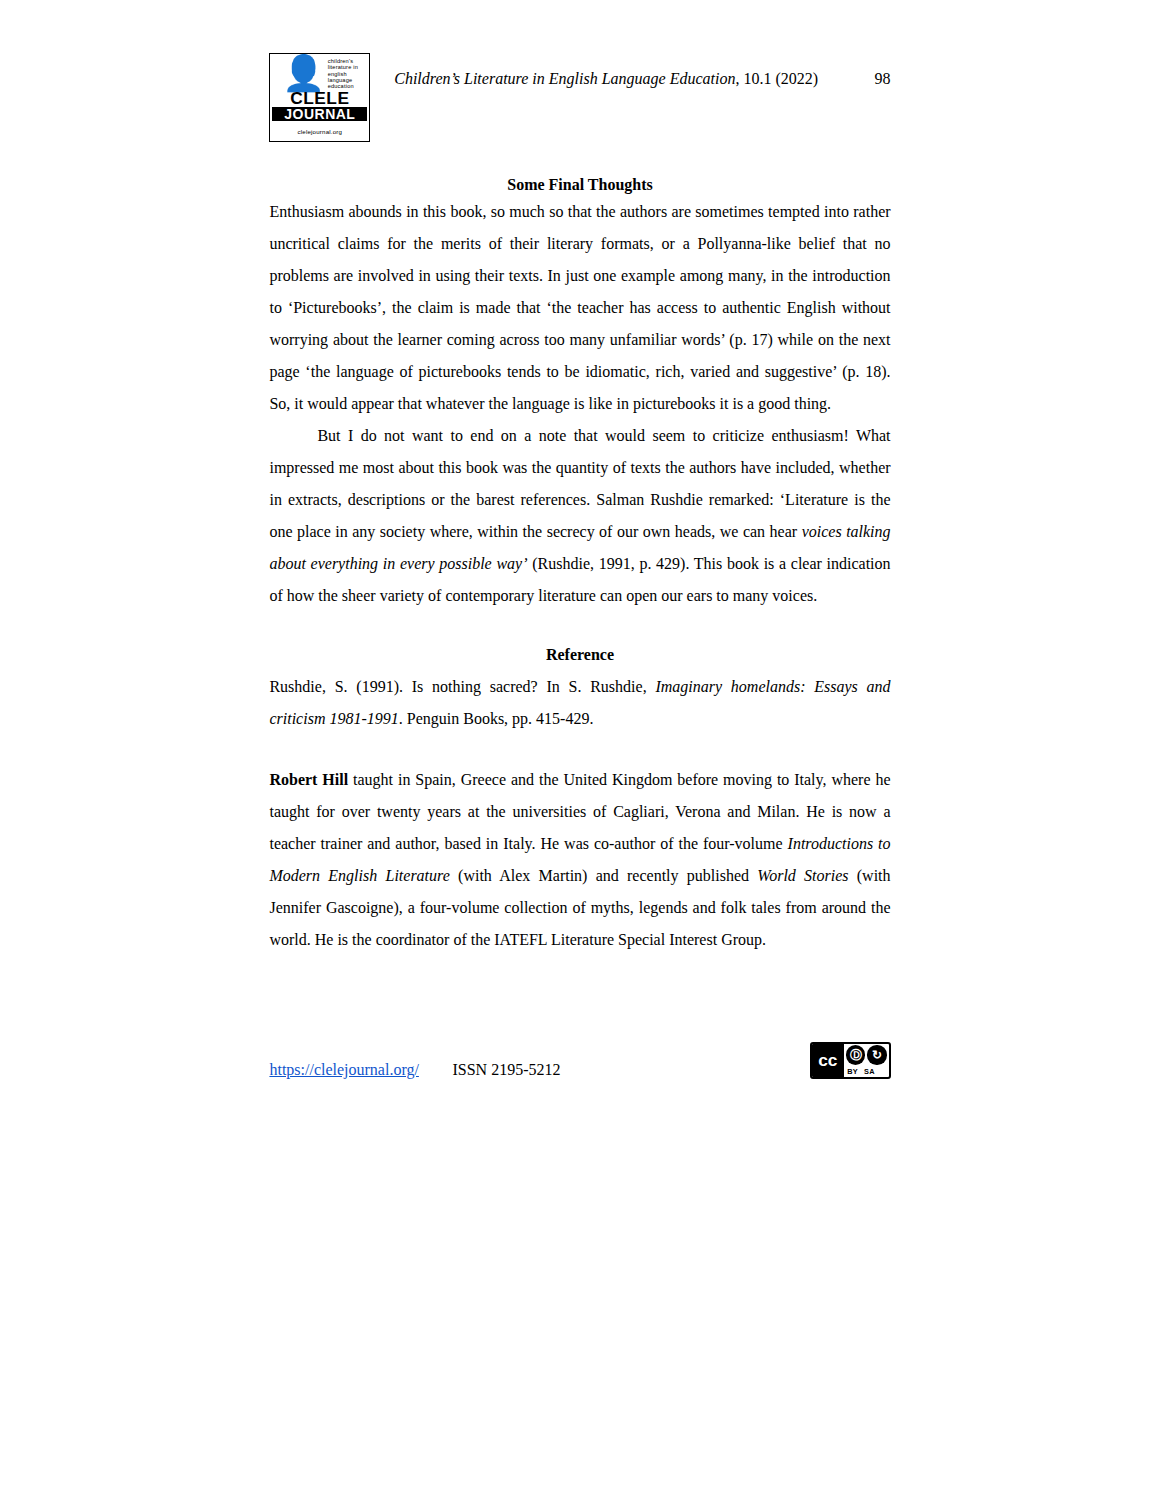👤 children's
literature in
english
language
education CLELE JOURNAL clelejournal.org
Children’s Literature in English Language Education, 10.1 (2022) 98
Some Final Thoughts
Enthusiasm abounds in this book, so much so that the authors are sometimes tempted into rather uncritical claims for the merits of their literary formats, or a Pollyanna-like belief that no problems are involved in using their texts. In just one example among many, in the introduction to ‘Picturebooks’, the claim is made that ‘the teacher has access to authentic English without worrying about the learner coming across too many unfamiliar words’ (p. 17) while on the next page ‘the language of picturebooks tends to be idiomatic, rich, varied and suggestive’ (p. 18). So, it would appear that whatever the language is like in picturebooks it is a good thing.
But I do not want to end on a note that would seem to criticize enthusiasm! What impressed me most about this book was the quantity of texts the authors have included, whether in extracts, descriptions or the barest references. Salman Rushdie remarked: ‘Literature is the one place in any society where, within the secrecy of our own heads, we can hear voices talking about everything in every possible way’ (Rushdie, 1991, p. 429). This book is a clear indication of how the sheer variety of contemporary literature can open our ears to many voices.
Reference
Rushdie, S. (1991). Is nothing sacred? In S. Rushdie, Imaginary homelands: Essays and criticism 1981-1991. Penguin Books, pp. 415-429.
Robert Hill taught in Spain, Greece and the United Kingdom before moving to Italy, where he taught for over twenty years at the universities of Cagliari, Verona and Milan. He is now a teacher trainer and author, based in Italy. He was co-author of the four-volume Introductions to Modern English Literature (with Alex Martin) and recently published World Stories (with Jennifer Gascoigne), a four-volume collection of myths, legends and folk tales from around the world. He is the coordinator of the IATEFL Literature Special Interest Group.
https://clelejournal.org/ISSN 2195-5212
cc
Ⓓ
↻
BY SA